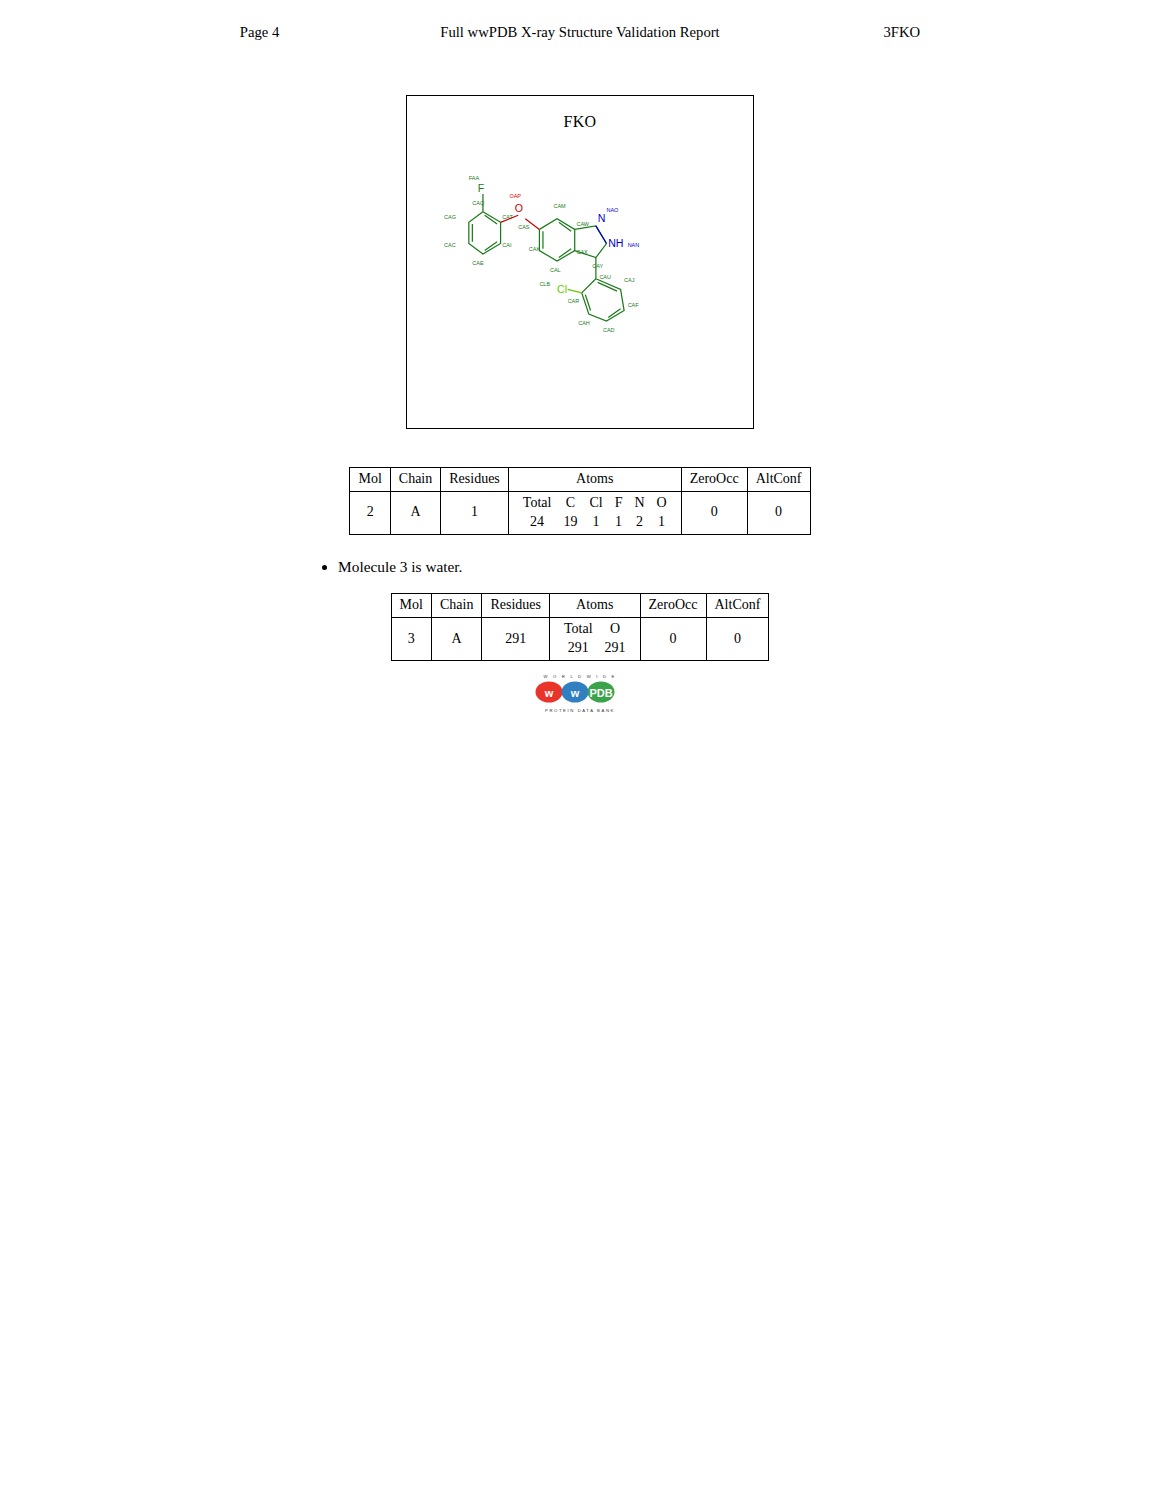Page 4
Full wwPDB X-ray Structure Validation Report
3FKO
FKO
F FAA CAQ CAG CAC CAE CAI CAT O OAP CAS CAK CAL CAX CAW CAM N NAO NH NAN CAY CAU CAJ CAF CAD CAH CAR Cl CLB
| Mol | Chain | Residues | Atoms | ZeroOcc | AltConf |
| --- | --- | --- | --- | --- | --- |
| 2 | A | 1 | / Total / C / Cl / F / N / O / / 24 / 19 / 1 / 1 / 2 / 1 / | 0 | 0 |
Molecule 3 is water.
| Mol | Chain | Residues | Atoms | ZeroOcc | AltConf |
| --- | --- | --- | --- | --- | --- |
| 3 | A | 291 | / Total / O / / 291 / 291 / | 0 | 0 |
W O R L D W I D E w w PDB PROTEIN DATA BANK